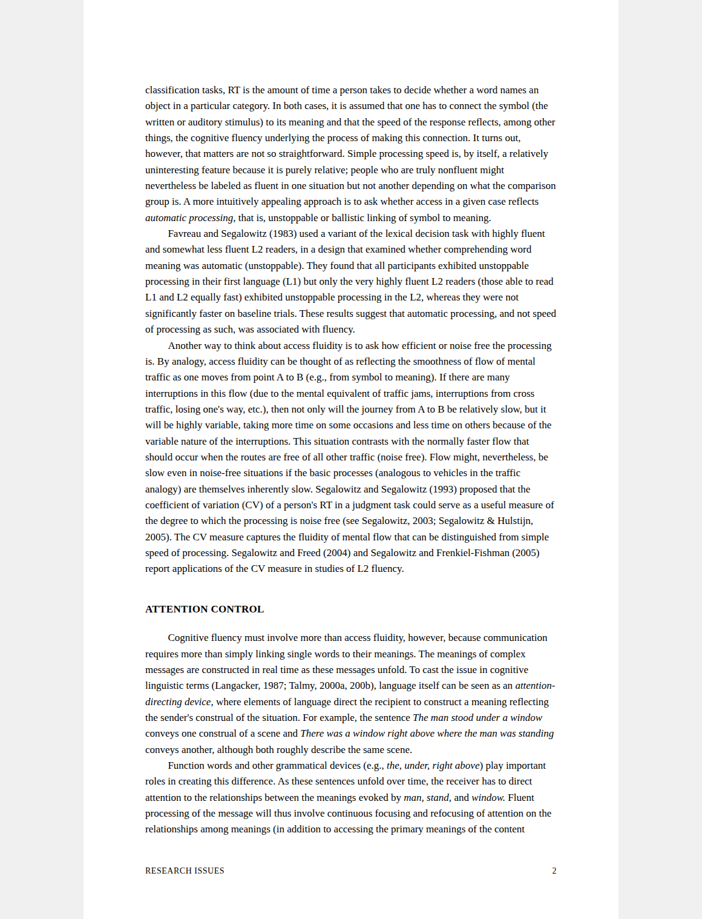classification tasks, RT is the amount of time a person takes to decide whether a word names an object in a particular category. In both cases, it is assumed that one has to connect the symbol (the written or auditory stimulus) to its meaning and that the speed of the response reflects, among other things, the cognitive fluency underlying the process of making this connection. It turns out, however, that matters are not so straightforward. Simple processing speed is, by itself, a relatively uninteresting feature because it is purely relative; people who are truly nonfluent might nevertheless be labeled as fluent in one situation but not another depending on what the comparison group is. A more intuitively appealing approach is to ask whether access in a given case reflects automatic processing, that is, unstoppable or ballistic linking of symbol to meaning.
Favreau and Segalowitz (1983) used a variant of the lexical decision task with highly fluent and somewhat less fluent L2 readers, in a design that examined whether comprehending word meaning was automatic (unstoppable). They found that all participants exhibited unstoppable processing in their first language (L1) but only the very highly fluent L2 readers (those able to read L1 and L2 equally fast) exhibited unstoppable processing in the L2, whereas they were not significantly faster on baseline trials. These results suggest that automatic processing, and not speed of processing as such, was associated with fluency.
Another way to think about access fluidity is to ask how efficient or noise free the processing is. By analogy, access fluidity can be thought of as reflecting the smoothness of flow of mental traffic as one moves from point A to B (e.g., from symbol to meaning). If there are many interruptions in this flow (due to the mental equivalent of traffic jams, interruptions from cross traffic, losing one's way, etc.), then not only will the journey from A to B be relatively slow, but it will be highly variable, taking more time on some occasions and less time on others because of the variable nature of the interruptions. This situation contrasts with the normally faster flow that should occur when the routes are free of all other traffic (noise free). Flow might, nevertheless, be slow even in noise-free situations if the basic processes (analogous to vehicles in the traffic analogy) are themselves inherently slow. Segalowitz and Segalowitz (1993) proposed that the coefficient of variation (CV) of a person's RT in a judgment task could serve as a useful measure of the degree to which the processing is noise free (see Segalowitz, 2003; Segalowitz & Hulstijn, 2005). The CV measure captures the fluidity of mental flow that can be distinguished from simple speed of processing. Segalowitz and Freed (2004) and Segalowitz and Frenkiel-Fishman (2005) report applications of the CV measure in studies of L2 fluency.
Attention Control
Cognitive fluency must involve more than access fluidity, however, because communication requires more than simply linking single words to their meanings. The meanings of complex messages are constructed in real time as these messages unfold. To cast the issue in cognitive linguistic terms (Langacker, 1987; Talmy, 2000a, 200b), language itself can be seen as an attention-directing device, where elements of language direct the recipient to construct a meaning reflecting the sender's construal of the situation. For example, the sentence The man stood under a window conveys one construal of a scene and There was a window right above where the man was standing conveys another, although both roughly describe the same scene.
Function words and other grammatical devices (e.g., the, under, right above) play important roles in creating this difference. As these sentences unfold over time, the receiver has to direct attention to the relationships between the meanings evoked by man, stand, and window. Fluent processing of the message will thus involve continuous focusing and refocusing of attention on the relationships among meanings (in addition to accessing the primary meanings of the content
Research Issues 2